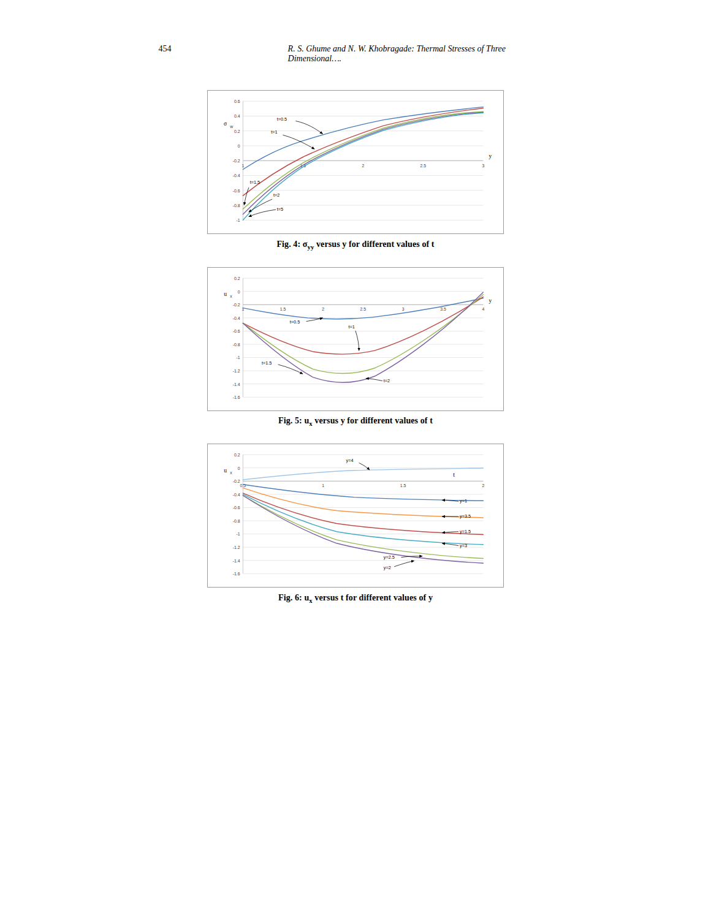454 R. S. Ghume and N. W. Khobragade: Thermal Stresses of Three Dimensional….
0.6 0.4 0.2 0 -0.2 -0.4 -0.6 -0.8 -1 1 1.5 2 2.5 3 σ w y t=0.5 t=1 t=1.5 t=2 t=5
Fig. 4: σyy versus y for different values of t
0.2 0 -0.2 -0.4 -0.6 -0.8 -1 -1.2 -1.4 -1.6 1 1.5 2 2.5 3 3.5 4 u x y t=0.5 t=1 t=1.5 t=2
Fig. 5: ux versus y for different values of t
0.2 0 -0.2 -0.4 -0.6 -0.8 -1 -1.2 -1.4 -1.6 0.5 1 1.5 2 u x t y=4 y=1 y=3.5 y=1.5 y=3 y=2.5 y=2
Fig. 6: ux versus t for different values of y